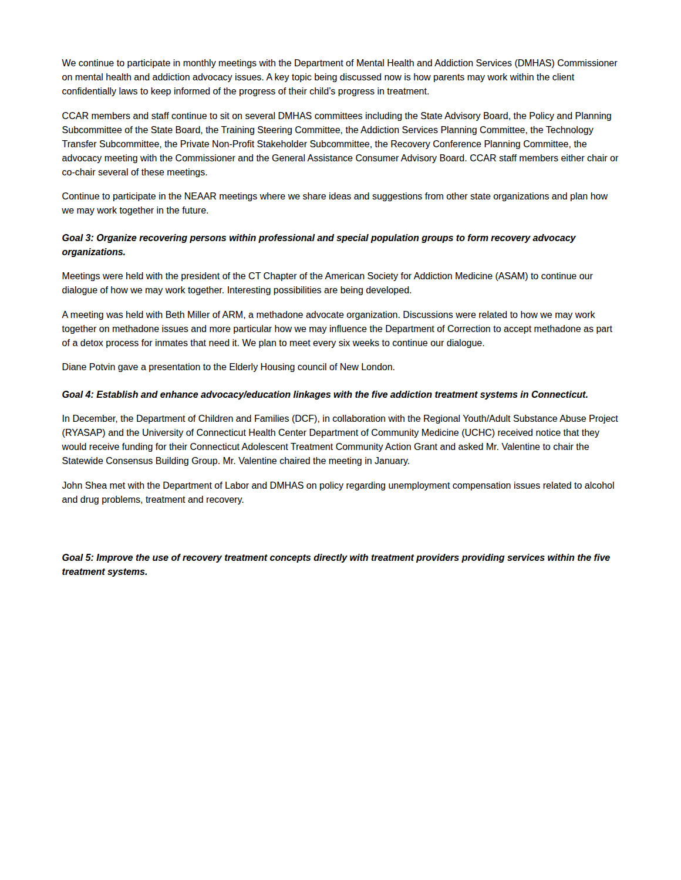We continue to participate in monthly meetings with the Department of Mental Health and Addiction Services (DMHAS) Commissioner on mental health and addiction advocacy issues. A key topic being discussed now is how parents may work within the client confidentially laws to keep informed of the progress of their child’s progress in treatment.
CCAR members and staff continue to sit on several DMHAS committees including the State Advisory Board, the Policy and Planning Subcommittee of the State Board, the Training Steering Committee, the Addiction Services Planning Committee, the Technology Transfer Subcommittee, the Private Non-Profit Stakeholder Subcommittee, the Recovery Conference Planning Committee, the advocacy meeting with the Commissioner and the General Assistance Consumer Advisory Board. CCAR staff members either chair or co-chair several of these meetings.
Continue to participate in the NEAAR meetings where we share ideas and suggestions from other state organizations and plan how we may work together in the future.
Goal 3: Organize recovering persons within professional and special population groups to form recovery advocacy organizations.
Meetings were held with the president of the CT Chapter of the American Society for Addiction Medicine (ASAM) to continue our dialogue of how we may work together. Interesting possibilities are being developed.
A meeting was held with Beth Miller of ARM, a methadone advocate organization. Discussions were related to how we may work together on methadone issues and more particular how we may influence the Department of Correction to accept methadone as part of a detox process for inmates that need it. We plan to meet every six weeks to continue our dialogue.
Diane Potvin gave a presentation to the Elderly Housing council of New London.
Goal 4: Establish and enhance advocacy/education linkages with the five addiction treatment systems in Connecticut.
In December, the Department of Children and Families (DCF), in collaboration with the Regional Youth/Adult Substance Abuse Project (RYASAP) and the University of Connecticut Health Center Department of Community Medicine (UCHC) received notice that they would receive funding for their Connecticut Adolescent Treatment Community Action Grant and asked Mr. Valentine to chair the Statewide Consensus Building Group. Mr. Valentine chaired the meeting in January.
John Shea met with the Department of Labor and DMHAS on policy regarding unemployment compensation issues related to alcohol and drug problems, treatment and recovery.
Goal 5: Improve the use of recovery treatment concepts directly with treatment providers providing services within the five treatment systems.